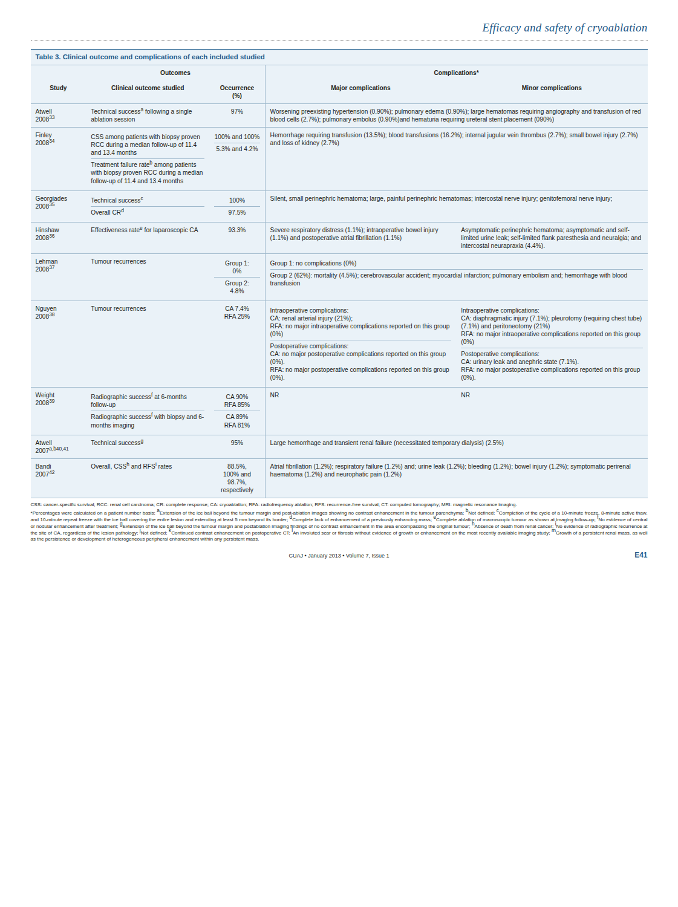Efficacy and safety of cryoablation
Table 3. Clinical outcome and complications of each included studied
| | Outcomes | Complications* |
| --- | --- | --- |
| Study | Clinical outcome studied | Occurrence (%) | Major complications | Minor complications |
| Atwell 2008 33 | Technical success a following a single ablation session | 97% | Worsening preexisting hypertension (0.90%); pulmonary edema (0.90%); large hematomas requiring angiography and transfusion of red blood cells (2.7%); pulmonary embolus (0.90%)and hematuria requiring ureteral stent placement (090%) |
| Finley 2008 34 | CSS among patients with biopsy proven RCC during a median follow-up of 11.4 and 13.4 months Treatment failure rate b among patients with biopsy proven RCC during a median follow-up of 11.4 and 13.4 months | 100% and 100% 5.3% and 4.2% | Hemorrhage requiring transfusion (13.5%); blood transfusions (16.2%); internal jugular vein thrombus (2.7%); small bowel injury (2.7%) and loss of kidney (2.7%) |
| Georgiades 2008 35 | Technical success c Overall CR d | 100% 97.5% | Silent, small perinephric hematoma; large, painful perinephric hematomas; intercostal nerve injury; genitofemoral nerve injury; |
| Hinshaw 2008 36 | Effectiveness rate e for laparoscopic CA | 93.3% | Severe respiratory distress (1.1%); intraoperative bowel injury (1.1%) and postoperative atrial fibrillation (1.1%) | Asymptomatic perinephric hematoma; asymptomatic and self-limited urine leak; self-limited flank paresthesia and neuralgia; and intercostal neurapraxia (4.4%). |
| Lehman 2008 37 | Tumour recurrences | Group 1: 0% Group 2: 4.8% | Group 1: no complications (0%) Group 2 (62%): mortality (4.5%); cerebrovascular accident; myocardial infarction; pulmonary embolism and; hemorrhage with blood transfusion |
| Nguyen 2008 38 | Tumour recurrences | CA 7.4% RFA 25% | Intraoperative complications: CA: renal arterial injury (21%); RFA: no major intraoperative complications reported on this group (0%) Postoperative complications: CA: no major postoperative complications reported on this group (0%). RFA: no major postoperative complications reported on this group (0%). | Intraoperative complications: CA: diaphragmatic injury (7.1%); pleurotomy (requiring chest tube) (7.1%) and peritoneotomy (21%) RFA: no major intraoperative complications reported on this group (0%) Postoperative complications: CA: urinary leak and anephric state (7.1%). RFA: no major postoperative complications reported on this group (0%). |
| Weight 2008 39 | Radiographic success f at 6-months follow-up Radiographic success f with biopsy and 6-months imaging | CA 90% RFA 85% CA 89% RFA 81% | NR | NR |
| Atwell 2007 a,b40,41 | Technical success g | 95% | Large hemorrhage and transient renal failure (necessitated temporary dialysis) (2.5%) |
| Bandi 2007 42 | Overall, CSS h and RFS i rates | 88.5%, 100% and 98.7%, respectively | Atrial fibrillation (1.2%); respiratory failure (1.2%) and; urine leak (1.2%); bleeding (1.2%); bowel injury (1.2%); symptomatic perirenal haematoma (1.2%) and neurophatic pain (1.2%) |
CSS: cancer-specific survival; RCC: renal cell carcinoma; CR: complete response; CA: cryoablation; RFA: radiofrequency ablation; RFS: recurrence-free survival; CT: computed tomography; MRI: magnetic resonance imaging.
*Percentages were calculated on a patient number basis; a Extension of the ice ball beyond the tumour margin and post-ablation images showing no contrast enhancement in the tumour parenchyma; b Not defined; c Completion of the cycle of a 10-minute freeze, 8-minute active thaw, and 10-minute repeat freeze with the ice ball covering the entire lesion and extending at least 5 mm beyond its border; d Complete lack of enhancement of a previously enhancing mass; e Complete ablation of macroscopic tumour as shown at imaging follow-up; f No evidence of central or nodular enhancement after treatment; g Extension of the ice ball beyond the tumour margin and postablation imaging findings of no contrast enhancement in the area encompassing the original tumour; h Absence of death from renal cancer; i No evidence of radiographic recurrence at the site of CA, regardless of the lesion pathology; j Not defined; k Continued contrast enhancement on postoperative CT; l An involuted scar or fibrosis without evidence of growth or enhancement on the most recently available imaging study; m Growth of a persistent renal mass, as well as the persistence or development of heterogeneous peripheral enhancement within any persistent mass.
CUAJ • January 2013 • Volume 7, Issue 1
E41